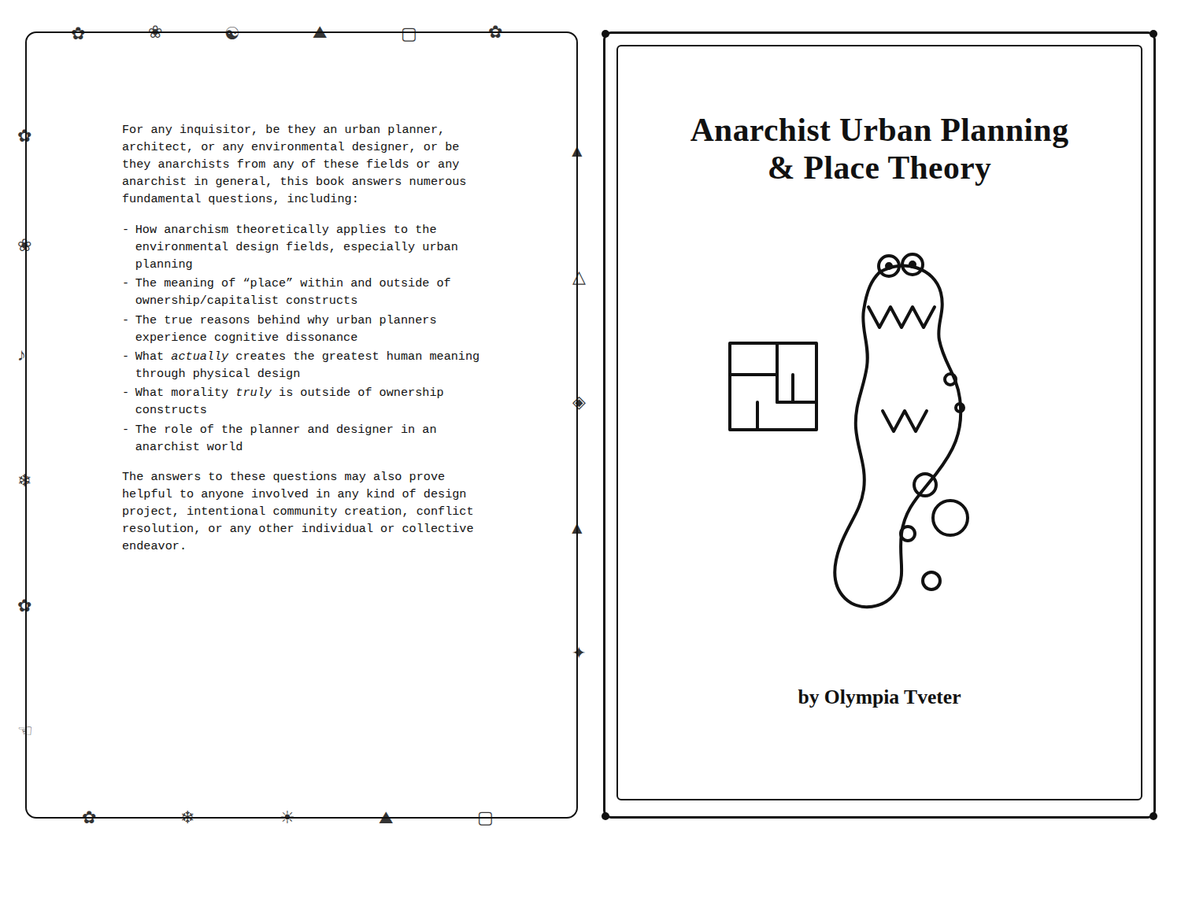✿ ❀ ☯ ⛰ ▢ ✿ ✿ ❀ ♪ ❄ ✿ ☜ ▲ △ ◈ ▲ ✦ ✿ ❄ ☀ ⛰ ▢
For any inquisitor, be they an urban planner, architect, or any environmental designer, or be they anarchists from any of these fields or any anarchist in general, this book answers numerous fundamental questions, including:
How anarchism theoretically applies to the environmental design fields, especially urban planning
The meaning of “place” within and outside of ownership/capitalist constructs
The true reasons behind why urban planners experience cognitive dissonance
What actually creates the greatest human meaning through physical design
What morality truly is outside of ownership constructs
The role of the planner and designer in an anarchist world
The answers to these questions may also prove helpful to anyone involved in any kind of design project, intentional community creation, conflict resolution, or any other individual or collective endeavor.
Anarchist Urban Planning& Place Theory
by Olympia Tveter